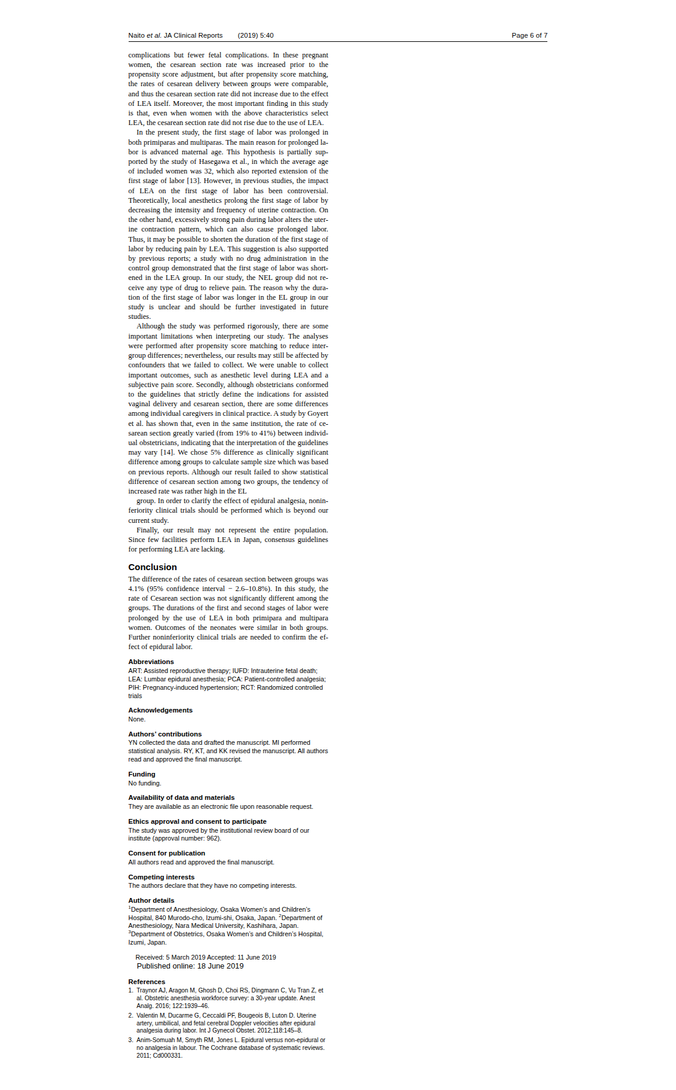Naito et al. JA Clinical Reports (2019) 5:40
Page 6 of 7
complications but fewer fetal complications. In these pregnant women, the cesarean section rate was increased prior to the propensity score adjustment, but after propensity score matching, the rates of cesarean delivery between groups were comparable, and thus the cesarean section rate did not increase due to the effect of LEA itself. Moreover, the most important finding in this study is that, even when women with the above characteristics select LEA, the cesarean section rate did not rise due to the use of LEA.
In the present study, the first stage of labor was prolonged in both primiparas and multiparas. The main reason for prolonged labor is advanced maternal age. This hypothesis is partially supported by the study of Hasegawa et al., in which the average age of included women was 32, which also reported extension of the first stage of labor [13]. However, in previous studies, the impact of LEA on the first stage of labor has been controversial. Theoretically, local anesthetics prolong the first stage of labor by decreasing the intensity and frequency of uterine contraction. On the other hand, excessively strong pain during labor alters the uterine contraction pattern, which can also cause prolonged labor. Thus, it may be possible to shorten the duration of the first stage of labor by reducing pain by LEA. This suggestion is also supported by previous reports; a study with no drug administration in the control group demonstrated that the first stage of labor was shortened in the LEA group. In our study, the NEL group did not receive any type of drug to relieve pain. The reason why the duration of the first stage of labor was longer in the EL group in our study is unclear and should be further investigated in future studies.
Although the study was performed rigorously, there are some important limitations when interpreting our study. The analyses were performed after propensity score matching to reduce intergroup differences; nevertheless, our results may still be affected by confounders that we failed to collect. We were unable to collect important outcomes, such as anesthetic level during LEA and a subjective pain score. Secondly, although obstetricians conformed to the guidelines that strictly define the indications for assisted vaginal delivery and cesarean section, there are some differences among individual caregivers in clinical practice. A study by Goyert et al. has shown that, even in the same institution, the rate of cesarean section greatly varied (from 19% to 41%) between individual obstetricians, indicating that the interpretation of the guidelines may vary [14]. We chose 5% difference as clinically significant difference among groups to calculate sample size which was based on previous reports. Although our result failed to show statistical difference of cesarean section among two groups, the tendency of increased rate was rather high in the EL
group. In order to clarify the effect of epidural analgesia, noninferiority clinical trials should be performed which is beyond our current study.
Finally, our result may not represent the entire population. Since few facilities perform LEA in Japan, consensus guidelines for performing LEA are lacking.
Conclusion
The difference of the rates of cesarean section between groups was 4.1% (95% confidence interval − 2.6–10.8%). In this study, the rate of Cesarean section was not significantly different among the groups. The durations of the first and second stages of labor were prolonged by the use of LEA in both primipara and multipara women. Outcomes of the neonates were similar in both groups. Further noninferiority clinical trials are needed to confirm the effect of epidural labor.
Abbreviations
ART: Assisted reproductive therapy; IUFD: Intrauterine fetal death; LEA: Lumbar epidural anesthesia; PCA: Patient-controlled analgesia; PIH: Pregnancy-induced hypertension; RCT: Randomized controlled trials
Acknowledgements
None.
Authors’ contributions
YN collected the data and drafted the manuscript. MI performed statistical analysis. RY, KT, and KK revised the manuscript. All authors read and approved the final manuscript.
Funding
No funding.
Availability of data and materials
They are available as an electronic file upon reasonable request.
Ethics approval and consent to participate
The study was approved by the institutional review board of our institute (approval number: 962).
Consent for publication
All authors read and approved the final manuscript.
Competing interests
The authors declare that they have no competing interests.
Author details
1Department of Anesthesiology, Osaka Women’s and Children’s Hospital, 840 Murodo-cho, Izumi-shi, Osaka, Japan. 2Department of Anesthesiology, Nara Medical University, Kashihara, Japan. 3Department of Obstetrics, Osaka Women’s and Children’s Hospital, Izumi, Japan.
Received: 5 March 2019 Accepted: 11 June 2019
Published online: 18 June 2019
References
1. Traynor AJ, Aragon M, Ghosh D, Choi RS, Dingmann C, Vu Tran Z, et al. Obstetric anesthesia workforce survey: a 30-year update. Anest Analg. 2016; 122:1939–46.
2. Valentin M, Ducarme G, Ceccaldi PF, Bougeois B, Luton D. Uterine artery, umbilical, and fetal cerebral Doppler velocities after epidural analgesia during labor. Int J Gynecol Obstet. 2012;118:145–8.
3. Anim-Somuah M, Smyth RM, Jones L. Epidural versus non-epidural or no analgesia in labour. The Cochrane database of systematic reviews. 2011; Cd000331.